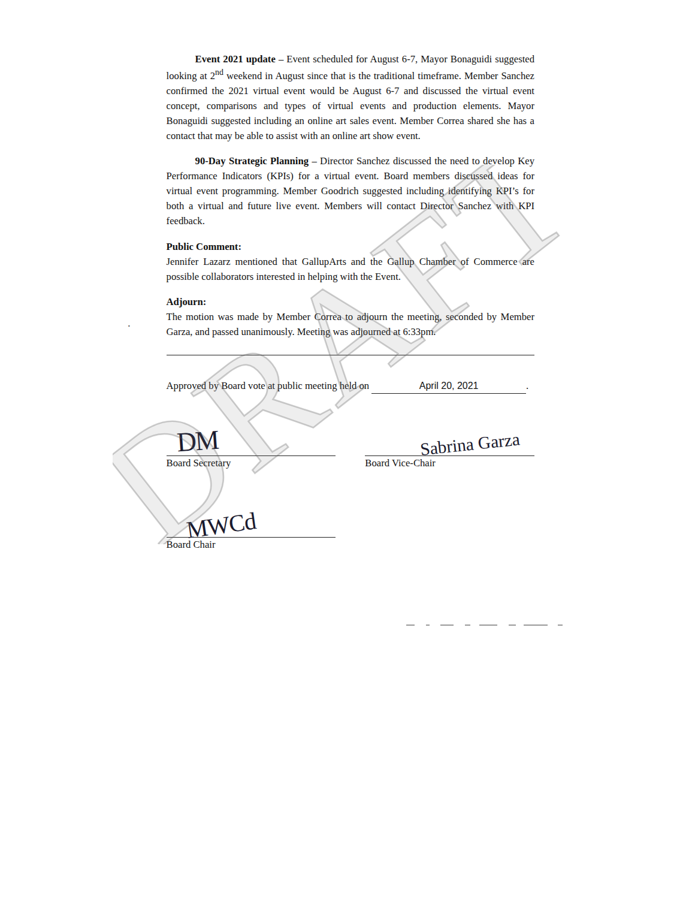DRAFT DRAFT
Event 2021 update – Event scheduled for August 6-7, Mayor Bonaguidi suggested looking at 2nd weekend in August since that is the traditional timeframe. Member Sanchez confirmed the 2021 virtual event would be August 6-7 and discussed the virtual event concept, comparisons and types of virtual events and production elements. Mayor Bonaguidi suggested including an online art sales event. Member Correa shared she has a contact that may be able to assist with an online art show event.
90-Day Strategic Planning – Director Sanchez discussed the need to develop Key Performance Indicators (KPIs) for a virtual event. Board members discussed ideas for virtual event programming. Member Goodrich suggested including identifying KPI’s for both a virtual and future live event. Members will contact Director Sanchez with KPI feedback.
Public Comment:
Jennifer Lazarz mentioned that GallupArts and the Gallup Chamber of Commerce are possible collaborators interested in helping with the Event.
Adjourn:
The motion was made by Member Correa to adjourn the meeting, seconded by Member Garza, and passed unanimously. Meeting was adjourned at 6:33pm.
Approved by Board vote at public meeting held on April 20, 2021.
| DM Board Secretary | | Sabrina Garza Board Vice-Chair |
| MWCd Board Chair | | |
·